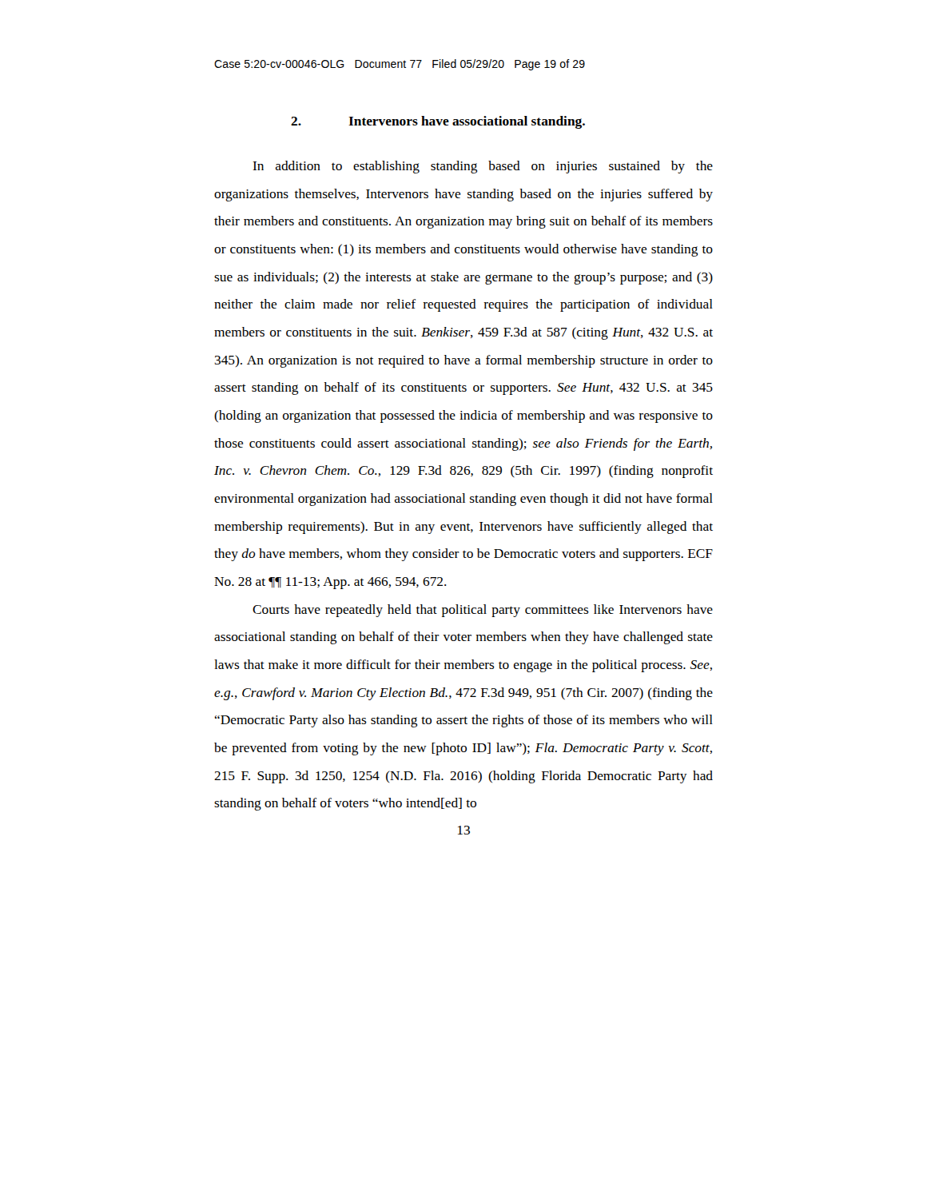Case 5:20-cv-00046-OLG Document 77 Filed 05/29/20 Page 19 of 29
2. Intervenors have associational standing.
In addition to establishing standing based on injuries sustained by the organizations themselves, Intervenors have standing based on the injuries suffered by their members and constituents. An organization may bring suit on behalf of its members or constituents when: (1) its members and constituents would otherwise have standing to sue as individuals; (2) the interests at stake are germane to the group’s purpose; and (3) neither the claim made nor relief requested requires the participation of individual members or constituents in the suit. Benkiser, 459 F.3d at 587 (citing Hunt, 432 U.S. at 345). An organization is not required to have a formal membership structure in order to assert standing on behalf of its constituents or supporters. See Hunt, 432 U.S. at 345 (holding an organization that possessed the indicia of membership and was responsive to those constituents could assert associational standing); see also Friends for the Earth, Inc. v. Chevron Chem. Co., 129 F.3d 826, 829 (5th Cir. 1997) (finding nonprofit environmental organization had associational standing even though it did not have formal membership requirements). But in any event, Intervenors have sufficiently alleged that they do have members, whom they consider to be Democratic voters and supporters. ECF No. 28 at ¶¶ 11-13; App. at 466, 594, 672.
Courts have repeatedly held that political party committees like Intervenors have associational standing on behalf of their voter members when they have challenged state laws that make it more difficult for their members to engage in the political process. See, e.g., Crawford v. Marion Cty Election Bd., 472 F.3d 949, 951 (7th Cir. 2007) (finding the “Democratic Party also has standing to assert the rights of those of its members who will be prevented from voting by the new [photo ID] law”); Fla. Democratic Party v. Scott, 215 F. Supp. 3d 1250, 1254 (N.D. Fla. 2016) (holding Florida Democratic Party had standing on behalf of voters “who intend[ed] to
13